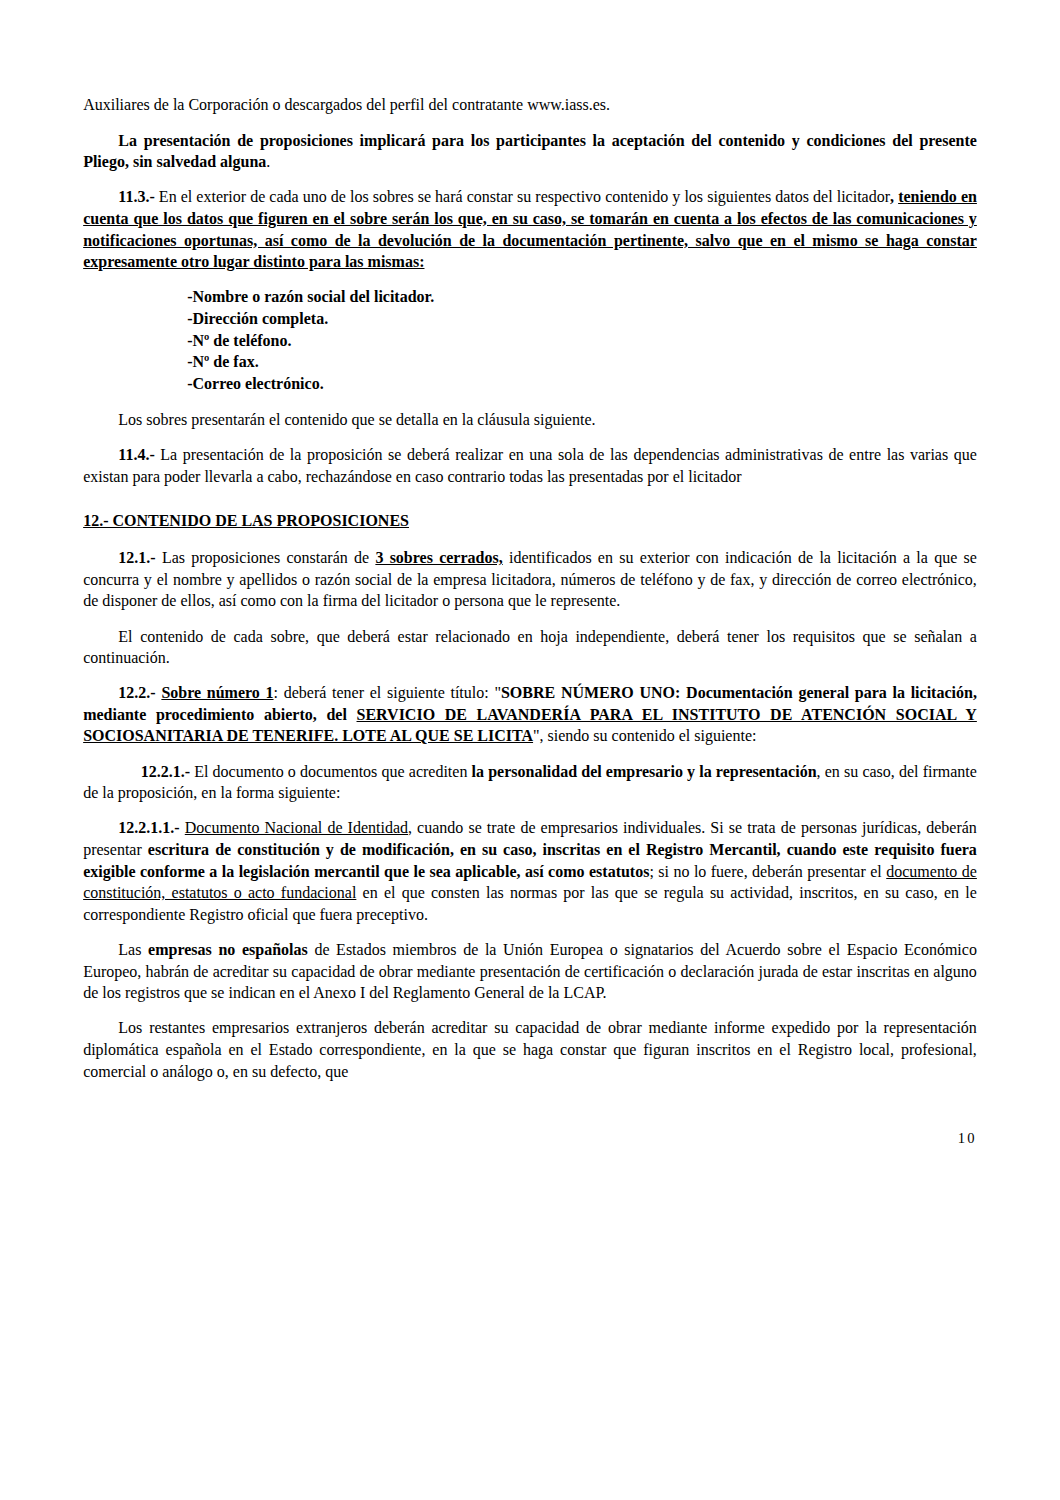Auxiliares de la Corporación o descargados del perfil del contratante www.iass.es.
La presentación de proposiciones implicará para los participantes la aceptación del contenido y condiciones del presente Pliego, sin salvedad alguna.
11.3.- En el exterior de cada uno de los sobres se hará constar su respectivo contenido y los siguientes datos del licitador, teniendo en cuenta que los datos que figuren en el sobre serán los que, en su caso, se tomarán en cuenta a los efectos de las comunicaciones y notificaciones oportunas, así como de la devolución de la documentación pertinente, salvo que en el mismo se haga constar expresamente otro lugar distinto para las mismas:
-Nombre o razón social del licitador.
-Dirección completa.
-Nº de teléfono.
-Nº de fax.
-Correo electrónico.
Los sobres presentarán el contenido que se detalla en la cláusula siguiente.
11.4.- La presentación de la proposición se deberá realizar en una sola de las dependencias administrativas de entre las varias que existan para poder llevarla a cabo, rechazándose en caso contrario todas las presentadas por el licitador
12.- CONTENIDO DE LAS PROPOSICIONES
12.1.- Las proposiciones constarán de 3 sobres cerrados, identificados en su exterior con indicación de la licitación a la que se concurra y el nombre y apellidos o razón social de la empresa licitadora, números de teléfono y de fax, y dirección de correo electrónico, de disponer de ellos, así como con la firma del licitador o persona que le represente.
El contenido de cada sobre, que deberá estar relacionado en hoja independiente, deberá tener los requisitos que se señalan a continuación.
12.2.- Sobre número 1: deberá tener el siguiente título: "SOBRE NÚMERO UNO: Documentación general para la licitación, mediante procedimiento abierto, del SERVICIO DE LAVANDERÍA PARA EL INSTITUTO DE ATENCIÓN SOCIAL Y SOCIOSANITARIA DE TENERIFE. LOTE AL QUE SE LICITA", siendo su contenido el siguiente:
12.2.1.- El documento o documentos que acrediten la personalidad del empresario y la representación, en su caso, del firmante de la proposición, en la forma siguiente:
12.2.1.1.- Documento Nacional de Identidad, cuando se trate de empresarios individuales. Si se trata de personas jurídicas, deberán presentar escritura de constitución y de modificación, en su caso, inscritas en el Registro Mercantil, cuando este requisito fuera exigible conforme a la legislación mercantil que le sea aplicable, así como estatutos; si no lo fuere, deberán presentar el documento de constitución, estatutos o acto fundacional en el que consten las normas por las que se regula su actividad, inscritos, en su caso, en le correspondiente Registro oficial que fuera preceptivo.
Las empresas no españolas de Estados miembros de la Unión Europea o signatarios del Acuerdo sobre el Espacio Económico Europeo, habrán de acreditar su capacidad de obrar mediante presentación de certificación o declaración jurada de estar inscritas en alguno de los registros que se indican en el Anexo I del Reglamento General de la LCAP.
Los restantes empresarios extranjeros deberán acreditar su capacidad de obrar mediante informe expedido por la representación diplomática española en el Estado correspondiente, en la que se haga constar que figuran inscritos en el Registro local, profesional, comercial o análogo o, en su defecto, que
10